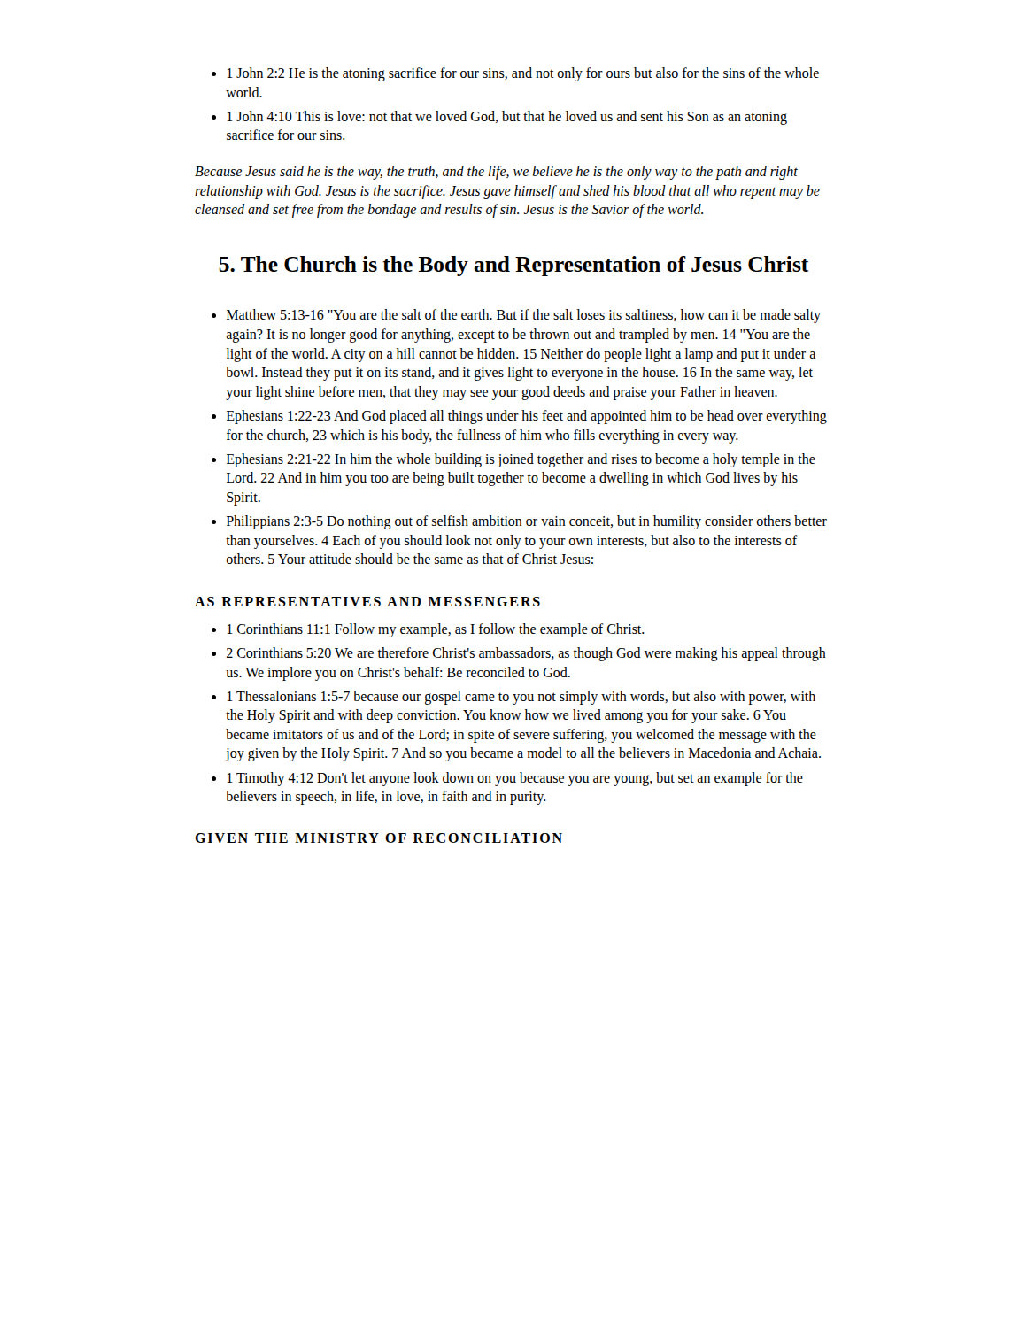1 John 2:2 He is the atoning sacrifice for our sins, and not only for ours but also for the sins of the whole world.
1 John 4:10 This is love: not that we loved God, but that he loved us and sent his Son as an atoning sacrifice for our sins.
Because Jesus said he is the way, the truth, and the life, we believe he is the only way to the path and right relationship with God. Jesus is the sacrifice. Jesus gave himself and shed his blood that all who repent may be cleansed and set free from the bondage and results of sin. Jesus is the Savior of the world.
5. The Church is the Body and Representation of Jesus Christ
Matthew 5:13-16 "You are the salt of the earth. But if the salt loses its saltiness, how can it be made salty again? It is no longer good for anything, except to be thrown out and trampled by men. 14 "You are the light of the world. A city on a hill cannot be hidden. 15 Neither do people light a lamp and put it under a bowl. Instead they put it on its stand, and it gives light to everyone in the house. 16 In the same way, let your light shine before men, that they may see your good deeds and praise your Father in heaven.
Ephesians 1:22-23 And God placed all things under his feet and appointed him to be head over everything for the church, 23 which is his body, the fullness of him who fills everything in every way.
Ephesians 2:21-22 In him the whole building is joined together and rises to become a holy temple in the Lord. 22 And in him you too are being built together to become a dwelling in which God lives by his Spirit.
Philippians 2:3-5 Do nothing out of selfish ambition or vain conceit, but in humility consider others better than yourselves. 4 Each of you should look not only to your own interests, but also to the interests of others. 5 Your attitude should be the same as that of Christ Jesus:
AS REPRESENTATIVES AND MESSENGERS
1 Corinthians 11:1 Follow my example, as I follow the example of Christ.
2 Corinthians 5:20 We are therefore Christ's ambassadors, as though God were making his appeal through us. We implore you on Christ's behalf: Be reconciled to God.
1 Thessalonians 1:5-7 because our gospel came to you not simply with words, but also with power, with the Holy Spirit and with deep conviction. You know how we lived among you for your sake. 6 You became imitators of us and of the Lord; in spite of severe suffering, you welcomed the message with the joy given by the Holy Spirit. 7 And so you became a model to all the believers in Macedonia and Achaia.
1 Timothy 4:12 Don't let anyone look down on you because you are young, but set an example for the believers in speech, in life, in love, in faith and in purity.
GIVEN THE MINISTRY OF RECONCILIATION